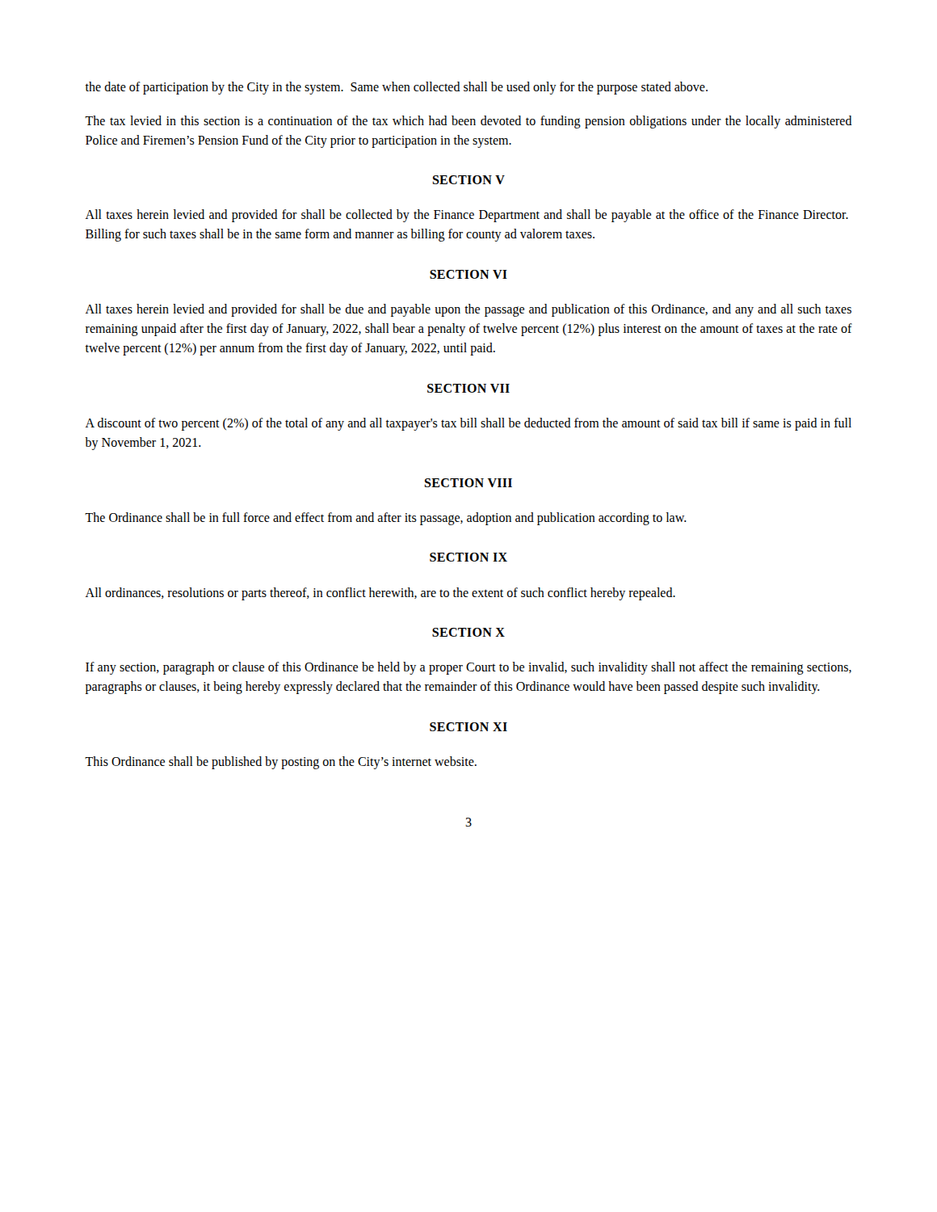the date of participation by the City in the system. Same when collected shall be used only for the purpose stated above.
The tax levied in this section is a continuation of the tax which had been devoted to funding pension obligations under the locally administered Police and Firemen’s Pension Fund of the City prior to participation in the system.
SECTION V
All taxes herein levied and provided for shall be collected by the Finance Department and shall be payable at the office of the Finance Director. Billing for such taxes shall be in the same form and manner as billing for county ad valorem taxes.
SECTION VI
All taxes herein levied and provided for shall be due and payable upon the passage and publication of this Ordinance, and any and all such taxes remaining unpaid after the first day of January, 2022, shall bear a penalty of twelve percent (12%) plus interest on the amount of taxes at the rate of twelve percent (12%) per annum from the first day of January, 2022, until paid.
SECTION VII
A discount of two percent (2%) of the total of any and all taxpayer's tax bill shall be deducted from the amount of said tax bill if same is paid in full by November 1, 2021.
SECTION VIII
The Ordinance shall be in full force and effect from and after its passage, adoption and publication according to law.
SECTION IX
All ordinances, resolutions or parts thereof, in conflict herewith, are to the extent of such conflict hereby repealed.
SECTION X
If any section, paragraph or clause of this Ordinance be held by a proper Court to be invalid, such invalidity shall not affect the remaining sections, paragraphs or clauses, it being hereby expressly declared that the remainder of this Ordinance would have been passed despite such invalidity.
SECTION XI
This Ordinance shall be published by posting on the City’s internet website.
3